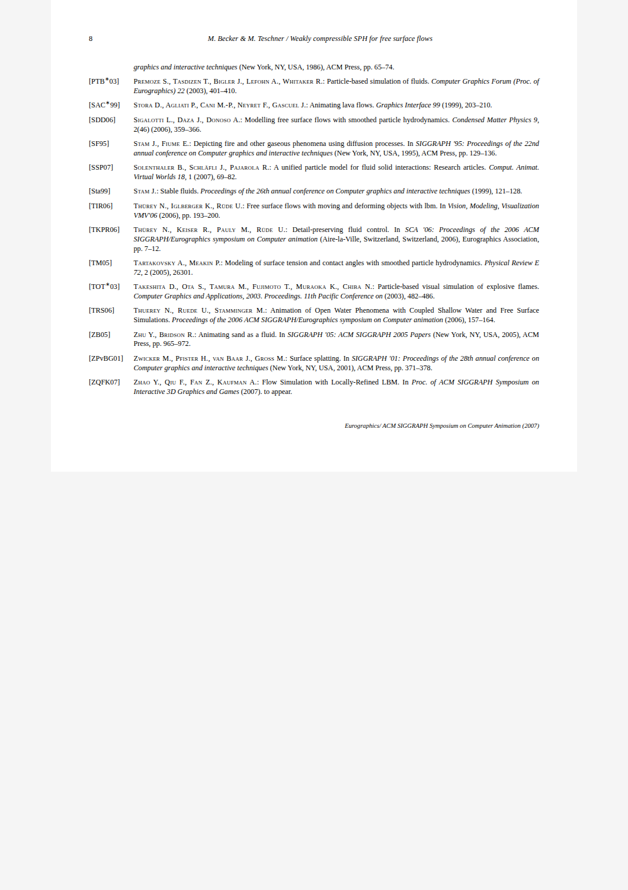8 M. Becker & M. Teschner / Weakly compressible SPH for free surface flows
graphics and interactive techniques (New York, NY, USA, 1986), ACM Press, pp. 65–74.
[PTB∗03] Premoze S., Tasdizen T., Bigler J., Lefohn A., Whitaker R.: Particle-based simulation of fluids. Computer Graphics Forum (Proc. of Eurographics) 22 (2003), 401–410.
[SAC∗99] Stora D., Agliati P., Cani M.-P., Neyret F., Gascuel J.: Animating lava flows. Graphics Interface 99 (1999), 203–210.
[SDD06] Sigalotti L., Daza J., Donoso A.: Modelling free surface flows with smoothed particle hydrodynamics. Condensed Matter Physics 9, 2(46) (2006), 359–366.
[SF95] Stam J., Fiume E.: Depicting fire and other gaseous phenomena using diffusion processes. In SIGGRAPH '95: Proceedings of the 22nd annual conference on Computer graphics and interactive techniques (New York, NY, USA, 1995), ACM Press, pp. 129–136.
[SSP07] Solenthaler B., Schläfli J., Pajarola R.: A unified particle model for fluid solid interactions: Research articles. Comput. Animat. Virtual Worlds 18, 1 (2007), 69–82.
[Sta99] Stam J.: Stable fluids. Proceedings of the 26th annual conference on Computer graphics and interactive techniques (1999), 121–128.
[TIR06] Thürey N., Iglberger K., Rüde U.: Free surface flows with moving and deforming objects with lbm. In Vision, Modeling, Visualization VMV'06 (2006), pp. 193–200.
[TKPR06] Thürey N., Keiser R., Pauly M., Rüde U.: Detail-preserving fluid control. In SCA '06: Proceedings of the 2006 ACM SIGGRAPH/Eurographics symposium on Computer animation (Aire-la-Ville, Switzerland, Switzerland, 2006), Eurographics Association, pp. 7–12.
[TM05] Tartakovsky A., Meakin P.: Modeling of surface tension and contact angles with smoothed particle hydrodynamics. Physical Review E 72, 2 (2005), 26301.
[TOT∗03] Takeshita D., Ota S., Tamura M., Fujimoto T., Muraoka K., Chiba N.: Particle-based visual simulation of explosive flames. Computer Graphics and Applications, 2003. Proceedings. 11th Pacific Conference on (2003), 482–486.
[TRS06] Thuerey N., Ruede U., Stamminger M.: Animation of Open Water Phenomena with Coupled Shallow Water and Free Surface Simulations. Proceedings of the 2006 ACM SIGGRAPH/Eurographics symposium on Computer animation (2006), 157–164.
[ZB05] Zhu Y., Bridson R.: Animating sand as a fluid. In SIGGRAPH '05: ACM SIGGRAPH 2005 Papers (New York, NY, USA, 2005), ACM Press, pp. 965–972.
[ZPvBG01] Zwicker M., Pfister H., van Baar J., Gross M.: Surface splatting. In SIGGRAPH '01: Proceedings of the 28th annual conference on Computer graphics and interactive techniques (New York, NY, USA, 2001), ACM Press, pp. 371–378.
[ZQFK07] Zhao Y., Qiu F., Fan Z., Kaufman A.: Flow Simulation with Locally-Refined LBM. In Proc. of ACM SIGGRAPH Symposium on Interactive 3D Graphics and Games (2007). to appear.
Eurographics/ ACM SIGGRAPH Symposium on Computer Animation (2007)